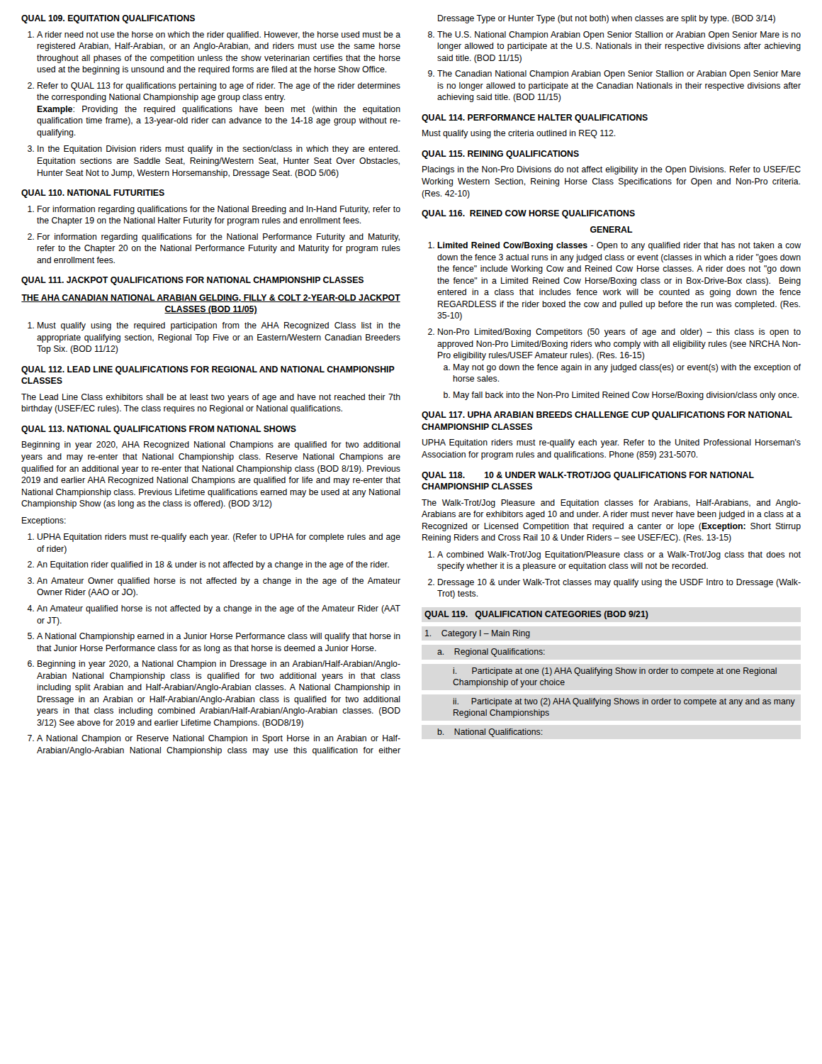QUAL 109. EQUITATION QUALIFICATIONS
A rider need not use the horse on which the rider qualified. However, the horse used must be a registered Arabian, Half-Arabian, or an Anglo-Arabian, and riders must use the same horse throughout all phases of the competition unless the show veterinarian certifies that the horse used at the beginning is unsound and the required forms are filed at the horse Show Office.
Refer to QUAL 113 for qualifications pertaining to age of rider. The age of the rider determines the corresponding National Championship age group class entry.
Example: Providing the required qualifications have been met (within the equitation qualification time frame), a 13-year-old rider can advance to the 14-18 age group without re-qualifying.
In the Equitation Division riders must qualify in the section/class in which they are entered. Equitation sections are Saddle Seat, Reining/Western Seat, Hunter Seat Over Obstacles, Hunter Seat Not to Jump, Western Horsemanship, Dressage Seat. (BOD 5/06)
QUAL 110. NATIONAL FUTURITIES
For information regarding qualifications for the National Breeding and In-Hand Futurity, refer to the Chapter 19 on the National Halter Futurity for program rules and enrollment fees.
For information regarding qualifications for the National Performance Futurity and Maturity, refer to the Chapter 20 on the National Performance Futurity and Maturity for program rules and enrollment fees.
QUAL 111. JACKPOT QUALIFICATIONS FOR NATIONAL CHAMPIONSHIP CLASSES
THE AHA CANADIAN NATIONAL ARABIAN GELDING, FILLY & COLT 2-YEAR-OLD JACKPOT CLASSES (BOD 11/05)
Must qualify using the required participation from the AHA Recognized Class list in the appropriate qualifying section, Regional Top Five or an Eastern/Western Canadian Breeders Top Six. (BOD 11/12)
QUAL 112. LEAD LINE QUALIFICATIONS FOR REGIONAL AND NATIONAL CHAMPIONSHIP CLASSES
The Lead Line Class exhibitors shall be at least two years of age and have not reached their 7th birthday (USEF/EC rules). The class requires no Regional or National qualifications.
QUAL 113. NATIONAL QUALIFICATIONS FROM NATIONAL SHOWS
Beginning in year 2020, AHA Recognized National Champions are qualified for two additional years and may re-enter that National Championship class. Reserve National Champions are qualified for an additional year to re-enter that National Championship class (BOD 8/19). Previous 2019 and earlier AHA Recognized National Champions are qualified for life and may re-enter that National Championship class. Previous Lifetime qualifications earned may be used at any National Championship Show (as long as the class is offered). (BOD 3/12)
Exceptions:
UPHA Equitation riders must re-qualify each year. (Refer to UPHA for complete rules and age of rider)
An Equitation rider qualified in 18 & under is not affected by a change in the age of the rider.
An Amateur Owner qualified horse is not affected by a change in the age of the Amateur Owner Rider (AAO or JO).
An Amateur qualified horse is not affected by a change in the age of the Amateur Rider (AAT or JT).
A National Championship earned in a Junior Horse Performance class will qualify that horse in that Junior Horse Performance class for as long as that horse is deemed a Junior Horse.
Beginning in year 2020, a National Champion in Dressage in an Arabian/Half-Arabian/Anglo-Arabian National Championship class is qualified for two additional years in that class including split Arabian and Half-Arabian/Anglo-Arabian classes. A National Championship in Dressage in an Arabian or Half-Arabian/Anglo-Arabian class is qualified for two additional years in that class including combined Arabian/Half-Arabian/Anglo-Arabian classes. (BOD 3/12) See above for 2019 and earlier Lifetime Champions. (BOD8/19)
A National Champion or Reserve National Champion in Sport Horse in an Arabian or Half-Arabian/Anglo-Arabian National Championship class may use this qualification for either Dressage Type or Hunter Type (but not both) when classes are split by type. (BOD 3/14)
The U.S. National Champion Arabian Open Senior Stallion or Arabian Open Senior Mare is no longer allowed to participate at the U.S. Nationals in their respective divisions after achieving said title. (BOD 11/15)
The Canadian National Champion Arabian Open Senior Stallion or Arabian Open Senior Mare is no longer allowed to participate at the Canadian Nationals in their respective divisions after achieving said title. (BOD 11/15)
QUAL 114. PERFORMANCE HALTER QUALIFICATIONS
Must qualify using the criteria outlined in REQ 112.
QUAL 115. REINING QUALIFICATIONS
Placings in the Non-Pro Divisions do not affect eligibility in the Open Divisions. Refer to USEF/EC Working Western Section, Reining Horse Class Specifications for Open and Non-Pro criteria. (Res. 42-10)
QUAL 116. REINED COW HORSE QUALIFICATIONS
GENERAL
Limited Reined Cow/Boxing classes - Open to any qualified rider that has not taken a cow down the fence 3 actual runs in any judged class or event (classes in which a rider "goes down the fence" include Working Cow and Reined Cow Horse classes. A rider does not "go down the fence" in a Limited Reined Cow Horse/Boxing class or in Box-Drive-Box class). Being entered in a class that includes fence work will be counted as going down the fence REGARDLESS if the rider boxed the cow and pulled up before the run was completed. (Res. 35-10)
Non-Pro Limited/Boxing Competitors (50 years of age and older) – this class is open to approved Non-Pro Limited/Boxing riders who comply with all eligibility rules (see NRCHA Non-Pro eligibility rules/USEF Amateur rules). (Res. 16-15)
May not go down the fence again in any judged class(es) or event(s) with the exception of horse sales.
May fall back into the Non-Pro Limited Reined Cow Horse/Boxing division/class only once.
QUAL 117. UPHA ARABIAN BREEDS CHALLENGE CUP QUALIFICATIONS FOR NATIONAL CHAMPIONSHIP CLASSES
UPHA Equitation riders must re-qualify each year. Refer to the United Professional Horseman's Association for program rules and qualifications. Phone (859) 231-5070.
QUAL 118. 10 & UNDER WALK-TROT/JOG QUALIFICATIONS FOR NATIONAL CHAMPIONSHIP CLASSES
The Walk-Trot/Jog Pleasure and Equitation classes for Arabians, Half-Arabians, and Anglo-Arabians are for exhibitors aged 10 and under. A rider must never have been judged in a class at a Recognized or Licensed Competition that required a canter or lope (Exception: Short Stirrup Reining Riders and Cross Rail 10 & Under Riders – see USEF/EC). (Res. 13-15)
A combined Walk-Trot/Jog Equitation/Pleasure class or a Walk-Trot/Jog class that does not specify whether it is a pleasure or equitation class will not be recorded.
Dressage 10 & under Walk-Trot classes may qualify using the USDF Intro to Dressage (Walk-Trot) tests.
QUAL 119. QUALIFICATION CATEGORIES (BOD 9/21)
1. Category I – Main Ring
a. Regional Qualifications:
i. Participate at one (1) AHA Qualifying Show in order to compete at one Regional Championship of your choice
ii. Participate at two (2) AHA Qualifying Shows in order to compete at any and as many Regional Championships
b. National Qualifications: